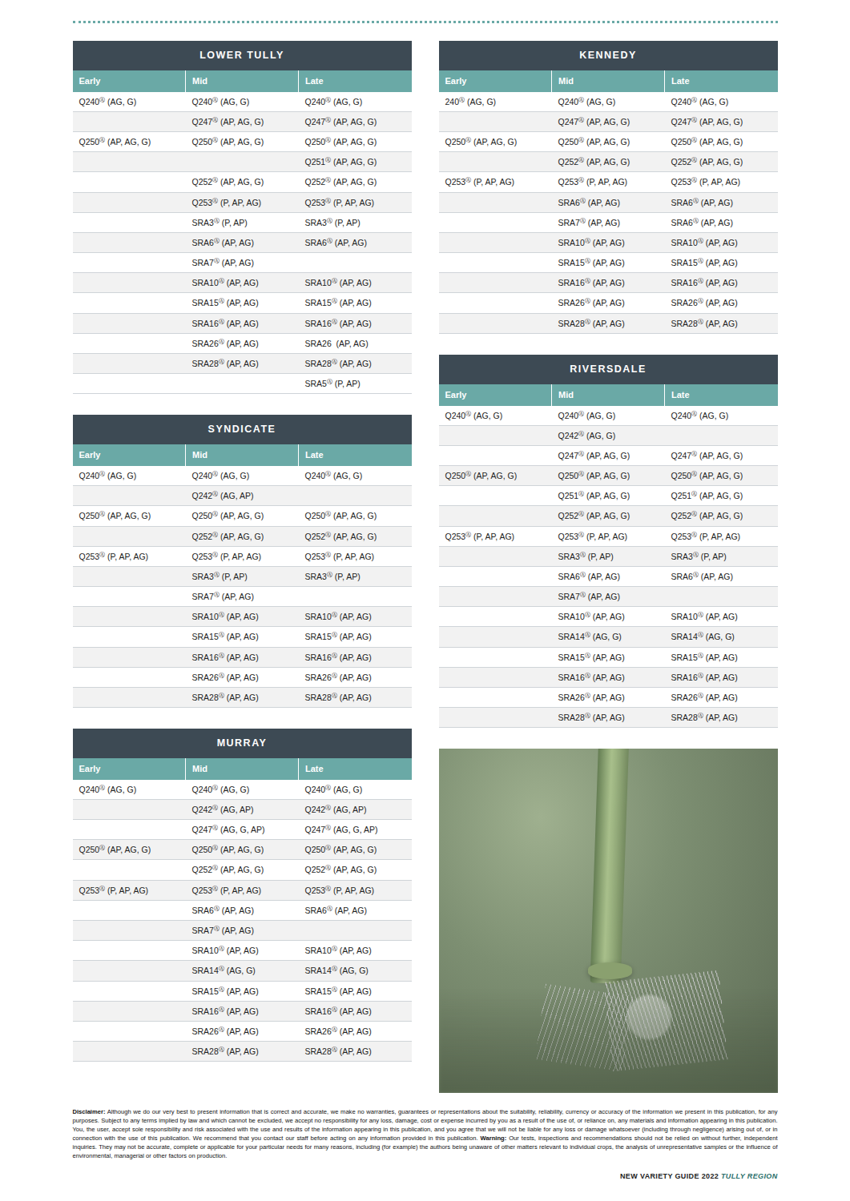Lower Tully
| Early | Mid | Late |
| --- | --- | --- |
| Q240 Ⓐ (AG, G) | Q240 Ⓐ (AG, G) | Q240 Ⓐ (AG, G) |
| | Q247 Ⓐ (AP, AG, G) | Q247 Ⓐ (AP, AG, G) |
| Q250 Ⓐ (AP, AG, G) | Q250 Ⓐ (AP, AG, G) | Q250 Ⓐ (AP, AG, G) |
| | | Q251 Ⓐ (AP, AG, G) |
| | Q252 Ⓐ (AP, AG, G) | Q252 Ⓐ (AP, AG, G) |
| | Q253 Ⓐ (P, AP, AG) | Q253 Ⓐ (P, AP, AG) |
| | SRA3 Ⓐ (P, AP) | SRA3 Ⓐ (P, AP) |
| | SRA6 Ⓐ (AP, AG) | SRA6 Ⓐ (AP, AG) |
| | SRA7 Ⓐ (AP, AG) | |
| | SRA10 Ⓐ (AP, AG) | SRA10 Ⓐ (AP, AG) |
| | SRA15 Ⓐ (AP, AG) | SRA15 Ⓐ (AP, AG) |
| | SRA16 Ⓐ (AP, AG) | SRA16 Ⓐ (AP, AG) |
| | SRA26 Ⓐ (AP, AG) | SRA26 (AP, AG) |
| | SRA28 Ⓐ (AP, AG) | SRA28 Ⓐ (AP, AG) |
| | | SRA5 Ⓐ (P, AP) |
Syndicate
| Early | Mid | Late |
| --- | --- | --- |
| Q240 Ⓐ (AG, G) | Q240 Ⓐ (AG, G) | Q240 Ⓐ (AG, G) |
| | Q242 Ⓐ (AG, AP) | |
| Q250 Ⓐ (AP, AG, G) | Q250 Ⓐ (AP, AG, G) | Q250 Ⓐ (AP, AG, G) |
| | Q252 Ⓐ (AP, AG, G) | Q252 Ⓐ (AP, AG, G) |
| Q253 Ⓐ (P, AP, AG) | Q253 Ⓐ (P, AP, AG) | Q253 Ⓐ (P, AP, AG) |
| | SRA3 Ⓐ (P, AP) | SRA3 Ⓐ (P, AP) |
| | SRA7 Ⓐ (AP, AG) | |
| | SRA10 Ⓐ (AP, AG) | SRA10 Ⓐ (AP, AG) |
| | SRA15 Ⓐ (AP, AG) | SRA15 Ⓐ (AP, AG) |
| | SRA16 Ⓐ (AP, AG) | SRA16 Ⓐ (AP, AG) |
| | SRA26 Ⓐ (AP, AG) | SRA26 Ⓐ (AP, AG) |
| | SRA28 Ⓐ (AP, AG) | SRA28 Ⓐ (AP, AG) |
Murray
| Early | Mid | Late |
| --- | --- | --- |
| Q240 Ⓐ (AG, G) | Q240 Ⓐ (AG, G) | Q240 Ⓐ (AG, G) |
| | Q242 Ⓐ (AG, AP) | Q242 Ⓐ (AG, AP) |
| | Q247 Ⓐ (AG, G, AP) | Q247 Ⓐ (AG, G, AP) |
| Q250 Ⓐ (AP, AG, G) | Q250 Ⓐ (AP, AG, G) | Q250 Ⓐ (AP, AG, G) |
| | Q252 Ⓐ (AP, AG, G) | Q252 Ⓐ (AP, AG, G) |
| Q253 Ⓐ (P, AP, AG) | Q253 Ⓐ (P, AP, AG) | Q253 Ⓐ (P, AP, AG) |
| | SRA6 Ⓐ (AP, AG) | SRA6 Ⓐ (AP, AG) |
| | SRA7 Ⓐ (AP, AG) | |
| | SRA10 Ⓐ (AP, AG) | SRA10 Ⓐ (AP, AG) |
| | SRA14 Ⓐ (AG, G) | SRA14 Ⓐ (AG, G) |
| | SRA15 Ⓐ (AP, AG) | SRA15 Ⓐ (AP, AG) |
| | SRA16 Ⓐ (AP, AG) | SRA16 Ⓐ (AP, AG) |
| | SRA26 Ⓐ (AP, AG) | SRA26 Ⓐ (AP, AG) |
| | SRA28 Ⓐ (AP, AG) | SRA28 Ⓐ (AP, AG) |
Kennedy
| Early | Mid | Late |
| --- | --- | --- |
| 240 Ⓐ (AG, G) | Q240 Ⓐ (AG, G) | Q240 Ⓐ (AG, G) |
| | Q247 Ⓐ (AP, AG, G) | Q247 Ⓐ (AP, AG, G) |
| Q250 Ⓐ (AP, AG, G) | Q250 Ⓐ (AP, AG, G) | Q250 Ⓐ (AP, AG, G) |
| | Q252 Ⓐ (AP, AG, G) | Q252 Ⓐ (AP, AG, G) |
| Q253 Ⓐ (P, AP, AG) | Q253 Ⓐ (P, AP, AG) | Q253 Ⓐ (P, AP, AG) |
| | SRA6 Ⓐ (AP, AG) | SRA6 Ⓐ (AP, AG) |
| | SRA7 Ⓐ (AP, AG) | SRA6 Ⓐ (AP, AG) |
| | SRA10 Ⓐ (AP, AG) | SRA10 Ⓐ (AP, AG) |
| | SRA15 Ⓐ (AP, AG) | SRA15 Ⓐ (AP, AG) |
| | SRA16 Ⓐ (AP, AG) | SRA16 Ⓐ (AP, AG) |
| | SRA26 Ⓐ (AP, AG) | SRA26 Ⓐ (AP, AG) |
| | SRA28 Ⓐ (AP, AG) | SRA28 Ⓐ (AP, AG) |
Riversdale
| Early | Mid | Late |
| --- | --- | --- |
| Q240 Ⓐ (AG, G) | Q240 Ⓐ (AG, G) | Q240 Ⓐ (AG, G) |
| | Q242 Ⓐ (AG, G) | |
| | Q247 Ⓐ (AP, AG, G) | Q247 Ⓐ (AP, AG, G) |
| Q250 Ⓐ (AP, AG, G) | Q250 Ⓐ (AP, AG, G) | Q250 Ⓐ (AP, AG, G) |
| | Q251 Ⓐ (AP, AG, G) | Q251 Ⓐ (AP, AG, G) |
| | Q252 Ⓐ (AP, AG, G) | Q252 Ⓐ (AP, AG, G) |
| Q253 Ⓐ (P, AP, AG) | Q253 Ⓐ (P, AP, AG) | Q253 Ⓐ (P, AP, AG) |
| | SRA3 Ⓐ (P, AP) | SRA3 Ⓐ (P, AP) |
| | SRA6 Ⓐ (AP, AG) | SRA6 Ⓐ (AP, AG) |
| | SRA7 Ⓐ (AP, AG) | |
| | SRA10 Ⓐ (AP, AG) | SRA10 Ⓐ (AP, AG) |
| | SRA14 Ⓐ (AG, G) | SRA14 Ⓐ (AG, G) |
| | SRA15 Ⓐ (AP, AG) | SRA15 Ⓐ (AP, AG) |
| | SRA16 Ⓐ (AP, AG) | SRA16 Ⓐ (AP, AG) |
| | SRA26 Ⓐ (AP, AG) | SRA26 Ⓐ (AP, AG) |
| | SRA28 Ⓐ (AP, AG) | SRA28 Ⓐ (AP, AG) |
Disclaimer: Although we do our very best to present information that is correct and accurate, we make no warranties, guarantees or representations about the suitability, reliability, currency or accuracy of the information we present in this publication, for any purposes. Subject to any terms implied by law and which cannot be excluded, we accept no responsibility for any loss, damage, cost or expense incurred by you as a result of the use of, or reliance on, any materials and information appearing in this publication. You, the user, accept sole responsibility and risk associated with the use and results of the information appearing in this publication, and you agree that we will not be liable for any loss or damage whatsoever (including through negligence) arising out of, or in connection with the use of this publication. We recommend that you contact our staff before acting on any information provided in this publication. Warning: Our tests, inspections and recommendations should not be relied on without further, independent inquiries. They may not be accurate, complete or applicable for your particular needs for many reasons, including (for example) the authors being unaware of other matters relevant to individual crops, the analysis of unrepresentative samples or the influence of environmental, managerial or other factors on production.
NEW VARIETY GUIDE 2022 TULLY REGION